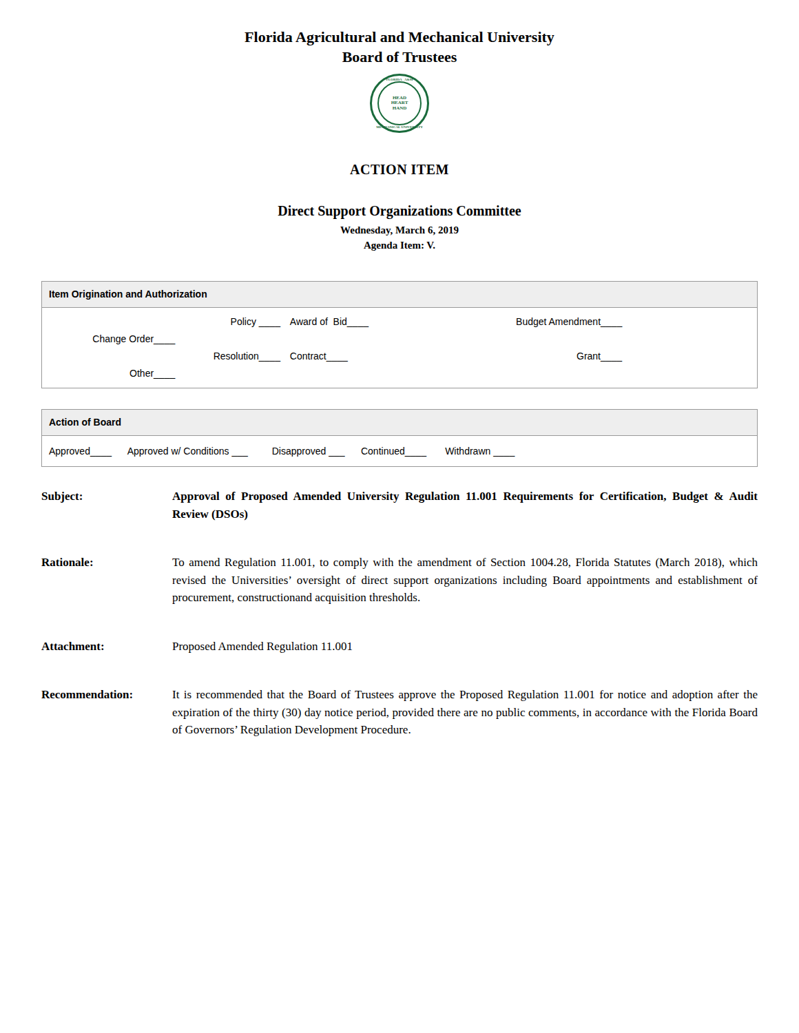Florida Agricultural and Mechanical University
Board of Trustees
FLORIDA A&M
HEAD
HEART
HAND
MECHANICAL UNIVERSITY
ACTION ITEM
Direct Support Organizations Committee
Wednesday, March 6, 2019
Agenda Item: V.
| Item Origination and Authorization |
| Policy ____ Award of Bid____ Budget Amendment____ Change Order____ Resolution____ Contract____ Grant____ Other____ |
| Action of Board |
| Approved____ Approved w/ Conditions ___ Disapproved ___ Continued____ Withdrawn ____ |
Subject:
Approval of Proposed Amended University Regulation 11.001 Requirements for Certification, Budget & Audit Review (DSOs)
Rationale:
To amend Regulation 11.001, to comply with the amendment of Section 1004.28, Florida Statutes (March 2018), which revised the Universities’ oversight of direct support organizations including Board appointments and establishment of procurement, constructionand acquisition thresholds.
Attachment:
Proposed Amended Regulation 11.001
Recommendation:
It is recommended that the Board of Trustees approve the Proposed Regulation 11.001 for notice and adoption after the expiration of the thirty (30) day notice period, provided there are no public comments, in accordance with the Florida Board of Governors’ Regulation Development Procedure.